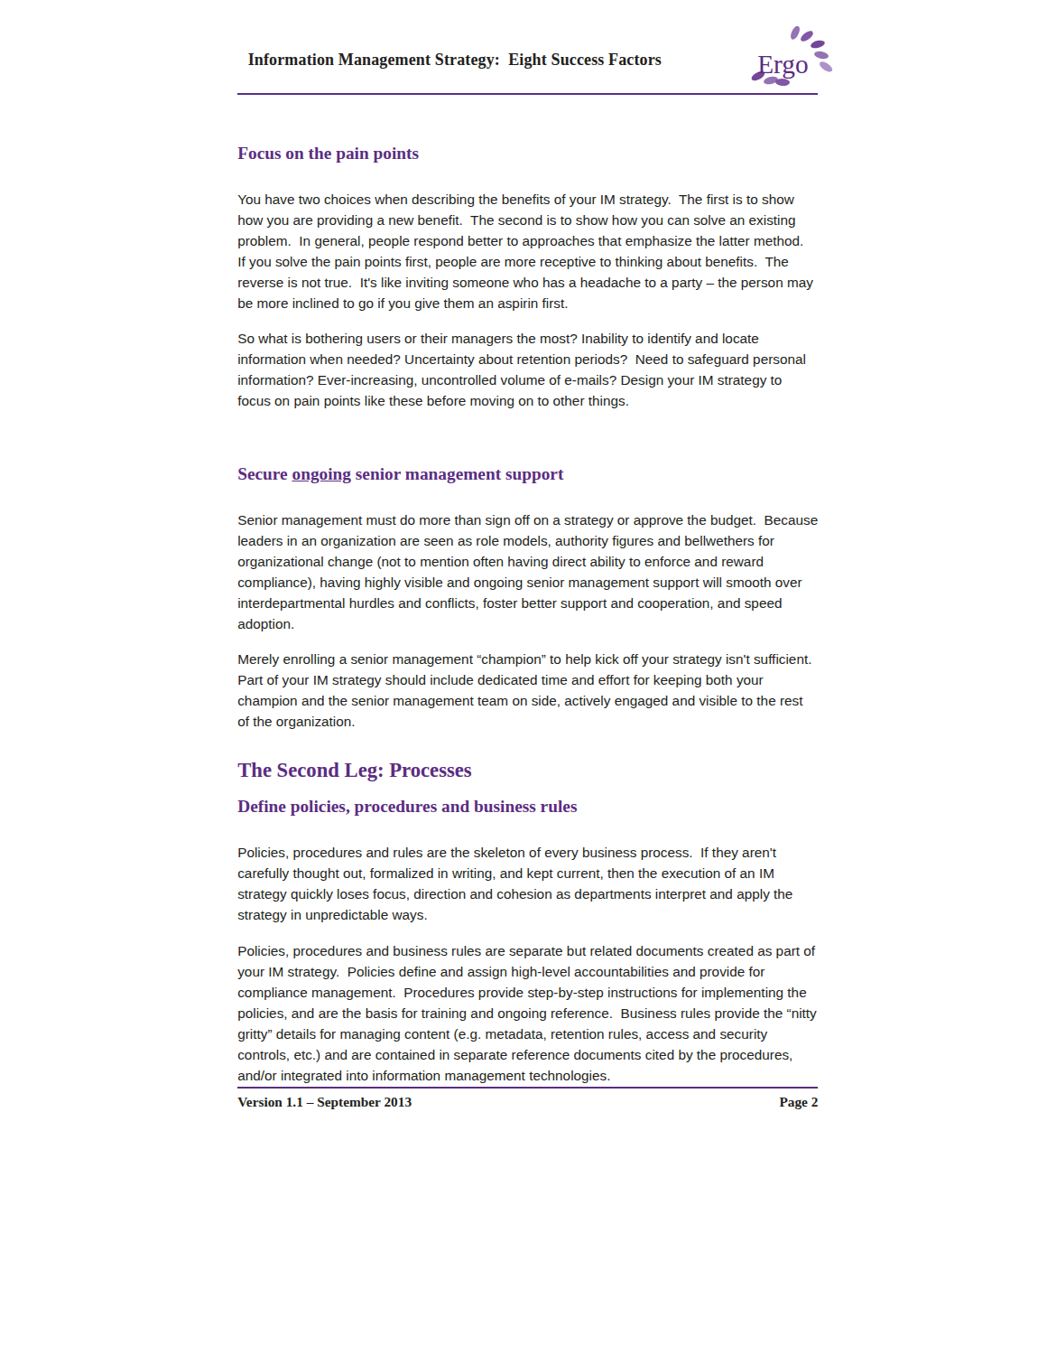Information Management Strategy: Eight Success Factors
Ergo
Focus on the pain points
You have two choices when describing the benefits of your IM strategy. The first is to show how you are providing a new benefit. The second is to show how you can solve an existing problem. In general, people respond better to approaches that emphasize the latter method. If you solve the pain points first, people are more receptive to thinking about benefits. The reverse is not true. It's like inviting someone who has a headache to a party – the person may be more inclined to go if you give them an aspirin first.
So what is bothering users or their managers the most? Inability to identify and locate information when needed? Uncertainty about retention periods? Need to safeguard personal information? Ever-increasing, uncontrolled volume of e-mails? Design your IM strategy to focus on pain points like these before moving on to other things.
Secure ongoing senior management support
Senior management must do more than sign off on a strategy or approve the budget. Because leaders in an organization are seen as role models, authority figures and bellwethers for organizational change (not to mention often having direct ability to enforce and reward compliance), having highly visible and ongoing senior management support will smooth over interdepartmental hurdles and conflicts, foster better support and cooperation, and speed adoption.
Merely enrolling a senior management “champion” to help kick off your strategy isn't sufficient. Part of your IM strategy should include dedicated time and effort for keeping both your champion and the senior management team on side, actively engaged and visible to the rest of the organization.
The Second Leg: Processes
Define policies, procedures and business rules
Policies, procedures and rules are the skeleton of every business process. If they aren't carefully thought out, formalized in writing, and kept current, then the execution of an IM strategy quickly loses focus, direction and cohesion as departments interpret and apply the strategy in unpredictable ways.
Policies, procedures and business rules are separate but related documents created as part of your IM strategy. Policies define and assign high-level accountabilities and provide for compliance management. Procedures provide step-by-step instructions for implementing the policies, and are the basis for training and ongoing reference. Business rules provide the “nitty gritty” details for managing content (e.g. metadata, retention rules, access and security controls, etc.) and are contained in separate reference documents cited by the procedures, and/or integrated into information management technologies.
Version 1.1 – September 2013 Page 2